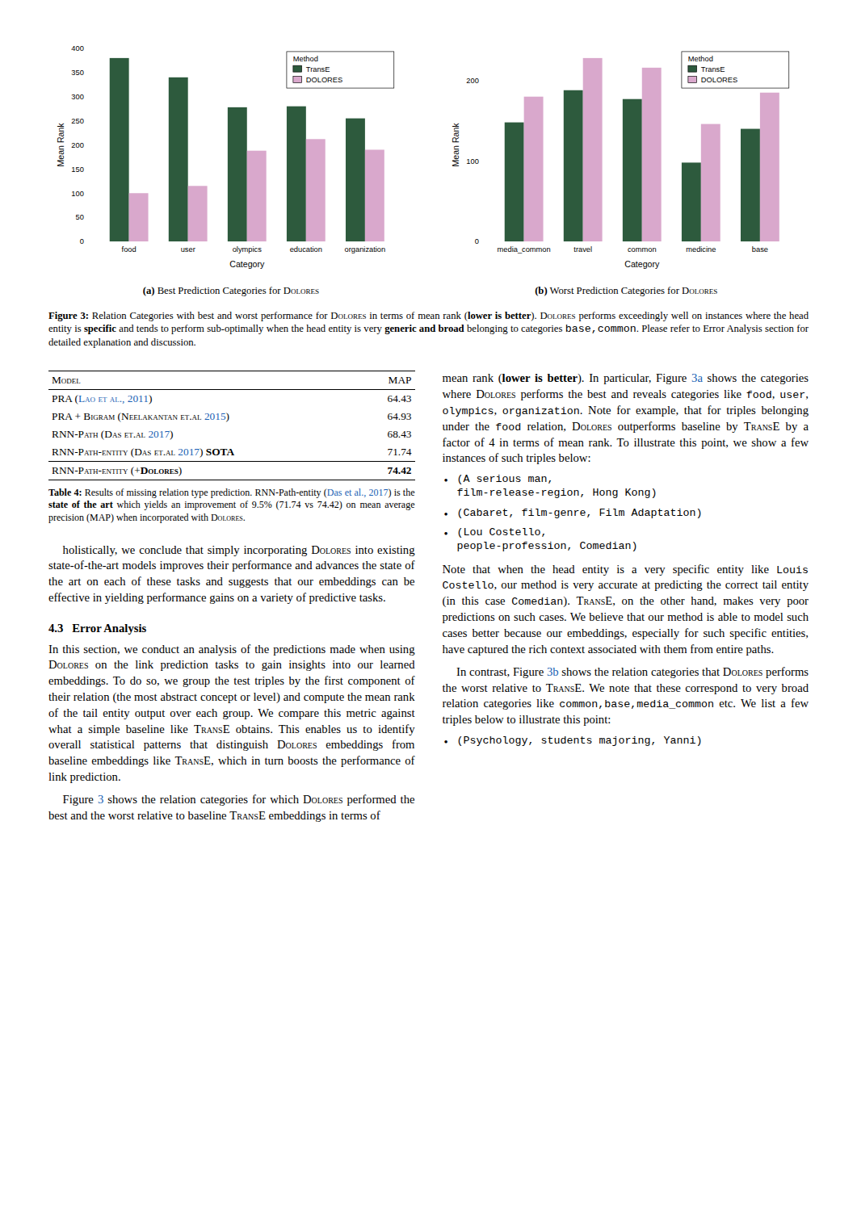0 50 100 150 200 250 300 350 400 Mean Rank food user olympics education organization Category Method TransE DOLORES
(a) Best Prediction Categories for Dolores
0 100 200 Mean Rank media_common travel common medicine base Category Method TransE DOLORES
(b) Worst Prediction Categories for Dolores
Figure 3: Relation Categories with best and worst performance for Dolores in terms of mean rank (lower is better). Dolores performs exceedingly well on instances where the head entity is specific and tends to perform sub-optimally when the head entity is very generic and broad belonging to categories base,common. Please refer to Error Analysis section for detailed explanation and discussion.
| Model | MAP |
| --- | --- |
| PRA ( Lao et al., 2011 ) | 64.43 |
| PRA + Bigram (Neelakantan et.al 2015 ) | 64.93 |
| RNN-Path (Das et.al 2017 ) | 68.43 |
| RNN-Path-entity (Das et.al 2017 ) SOTA | 71.74 |
| RNN-Path-entity (+ Dolores ) | 74.42 |
Table 4: Results of missing relation type prediction. RNN-Path-entity (Das et al., 2017) is the state of the art which yields an improvement of 9.5% (71.74 vs 74.42) on mean average precision (MAP) when incorporated with Dolores.
holistically, we conclude that simply incorporating Dolores into existing state-of-the-art models improves their performance and advances the state of the art on each of these tasks and suggests that our embeddings can be effective in yielding performance gains on a variety of predictive tasks.
4.3 Error Analysis
In this section, we conduct an analysis of the predictions made when using Dolores on the link prediction tasks to gain insights into our learned embeddings. To do so, we group the test triples by the first component of their relation (the most abstract concept or level) and compute the mean rank of the tail entity output over each group. We compare this metric against what a simple baseline like TransE obtains. This enables us to identify overall statistical patterns that distinguish Dolores embeddings from baseline embeddings like TransE, which in turn boosts the performance of link prediction.
Figure 3 shows the relation categories for which Dolores performed the best and the worst relative to baseline TransE embeddings in terms of
mean rank (lower is better). In particular, Figure 3a shows the categories where Dolores performs the best and reveals categories like food, user, olympics, organization. Note for example, that for triples belonging under the food relation, Dolores outperforms baseline by TransE by a factor of 4 in terms of mean rank. To illustrate this point, we show a few instances of such triples below:
(A serious man,
film-release-region, Hong Kong)
(Cabaret, film-genre, Film Adaptation)
(Lou Costello,
people-profession, Comedian)
Note that when the head entity is a very specific entity like Louis Costello, our method is very accurate at predicting the correct tail entity (in this case Comedian). TransE, on the other hand, makes very poor predictions on such cases. We believe that our method is able to model such cases better because our embeddings, especially for such specific entities, have captured the rich context associated with them from entire paths.
In contrast, Figure 3b shows the relation categories that Dolores performs the worst relative to TransE. We note that these correspond to very broad relation categories like common,base,media_common etc. We list a few triples below to illustrate this point:
(Psychology, students majoring, Yanni)